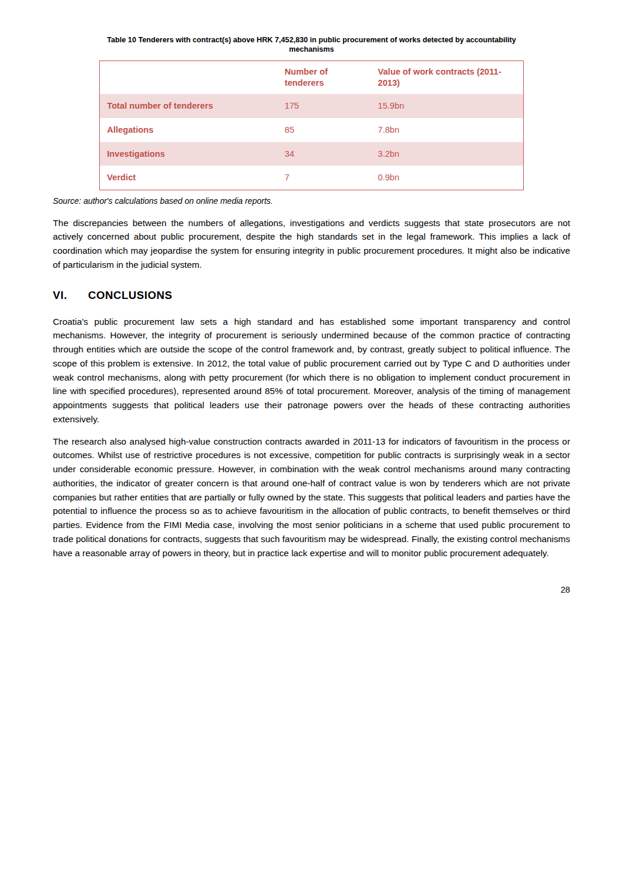Table 10 Tenderers with contract(s) above HRK 7,452,830 in public procurement of works detected by accountability mechanisms
| | Number of tenderers | Value of work contracts (2011-2013) |
| --- | --- | --- |
| Total number of tenderers | 175 | 15.9bn |
| Allegations | 85 | 7.8bn |
| Investigations | 34 | 3.2bn |
| Verdict | 7 | 0.9bn |
Source: author's calculations based on online media reports.
The discrepancies between the numbers of allegations, investigations and verdicts suggests that state prosecutors are not actively concerned about public procurement, despite the high standards set in the legal framework. This implies a lack of coordination which may jeopardise the system for ensuring integrity in public procurement procedures. It might also be indicative of particularism in the judicial system.
VI. CONCLUSIONS
Croatia's public procurement law sets a high standard and has established some important transparency and control mechanisms. However, the integrity of procurement is seriously undermined because of the common practice of contracting through entities which are outside the scope of the control framework and, by contrast, greatly subject to political influence. The scope of this problem is extensive. In 2012, the total value of public procurement carried out by Type C and D authorities under weak control mechanisms, along with petty procurement (for which there is no obligation to implement conduct procurement in line with specified procedures), represented around 85% of total procurement. Moreover, analysis of the timing of management appointments suggests that political leaders use their patronage powers over the heads of these contracting authorities extensively.
The research also analysed high-value construction contracts awarded in 2011-13 for indicators of favouritism in the process or outcomes. Whilst use of restrictive procedures is not excessive, competition for public contracts is surprisingly weak in a sector under considerable economic pressure. However, in combination with the weak control mechanisms around many contracting authorities, the indicator of greater concern is that around one-half of contract value is won by tenderers which are not private companies but rather entities that are partially or fully owned by the state. This suggests that political leaders and parties have the potential to influence the process so as to achieve favouritism in the allocation of public contracts, to benefit themselves or third parties. Evidence from the FIMI Media case, involving the most senior politicians in a scheme that used public procurement to trade political donations for contracts, suggests that such favouritism may be widespread. Finally, the existing control mechanisms have a reasonable array of powers in theory, but in practice lack expertise and will to monitor public procurement adequately.
28